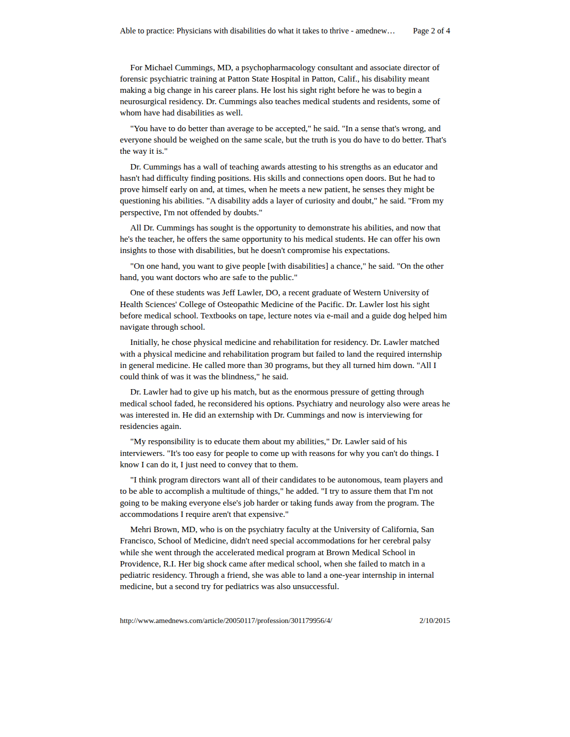Able to practice: Physicians with disabilities do what it takes to thrive - amednews.com
Page 2 of 4
For Michael Cummings, MD, a psychopharmacology consultant and associate director of forensic psychiatric training at Patton State Hospital in Patton, Calif., his disability meant making a big change in his career plans. He lost his sight right before he was to begin a neurosurgical residency. Dr. Cummings also teaches medical students and residents, some of whom have had disabilities as well.
"You have to do better than average to be accepted," he said. "In a sense that's wrong, and everyone should be weighed on the same scale, but the truth is you do have to do better. That's the way it is."
Dr. Cummings has a wall of teaching awards attesting to his strengths as an educator and hasn't had difficulty finding positions. His skills and connections open doors. But he had to prove himself early on and, at times, when he meets a new patient, he senses they might be questioning his abilities. "A disability adds a layer of curiosity and doubt," he said. "From my perspective, I'm not offended by doubts."
All Dr. Cummings has sought is the opportunity to demonstrate his abilities, and now that he's the teacher, he offers the same opportunity to his medical students. He can offer his own insights to those with disabilities, but he doesn't compromise his expectations.
"On one hand, you want to give people [with disabilities] a chance," he said. "On the other hand, you want doctors who are safe to the public."
One of these students was Jeff Lawler, DO, a recent graduate of Western University of Health Sciences' College of Osteopathic Medicine of the Pacific. Dr. Lawler lost his sight before medical school. Textbooks on tape, lecture notes via e-mail and a guide dog helped him navigate through school.
Initially, he chose physical medicine and rehabilitation for residency. Dr. Lawler matched with a physical medicine and rehabilitation program but failed to land the required internship in general medicine. He called more than 30 programs, but they all turned him down. "All I could think of was it was the blindness," he said.
Dr. Lawler had to give up his match, but as the enormous pressure of getting through medical school faded, he reconsidered his options. Psychiatry and neurology also were areas he was interested in. He did an externship with Dr. Cummings and now is interviewing for residencies again.
"My responsibility is to educate them about my abilities," Dr. Lawler said of his interviewers. "It's too easy for people to come up with reasons for why you can't do things. I know I can do it, I just need to convey that to them.
"I think program directors want all of their candidates to be autonomous, team players and to be able to accomplish a multitude of things," he added. "I try to assure them that I'm not going to be making everyone else's job harder or taking funds away from the program. The accommodations I require aren't that expensive."
Mehri Brown, MD, who is on the psychiatry faculty at the University of California, San Francisco, School of Medicine, didn't need special accommodations for her cerebral palsy while she went through the accelerated medical program at Brown Medical School in Providence, R.I. Her big shock came after medical school, when she failed to match in a pediatric residency. Through a friend, she was able to land a one-year internship in internal medicine, but a second try for pediatrics was also unsuccessful.
http://www.amednews.com/article/20050117/profession/301179956/4/
2/10/2015